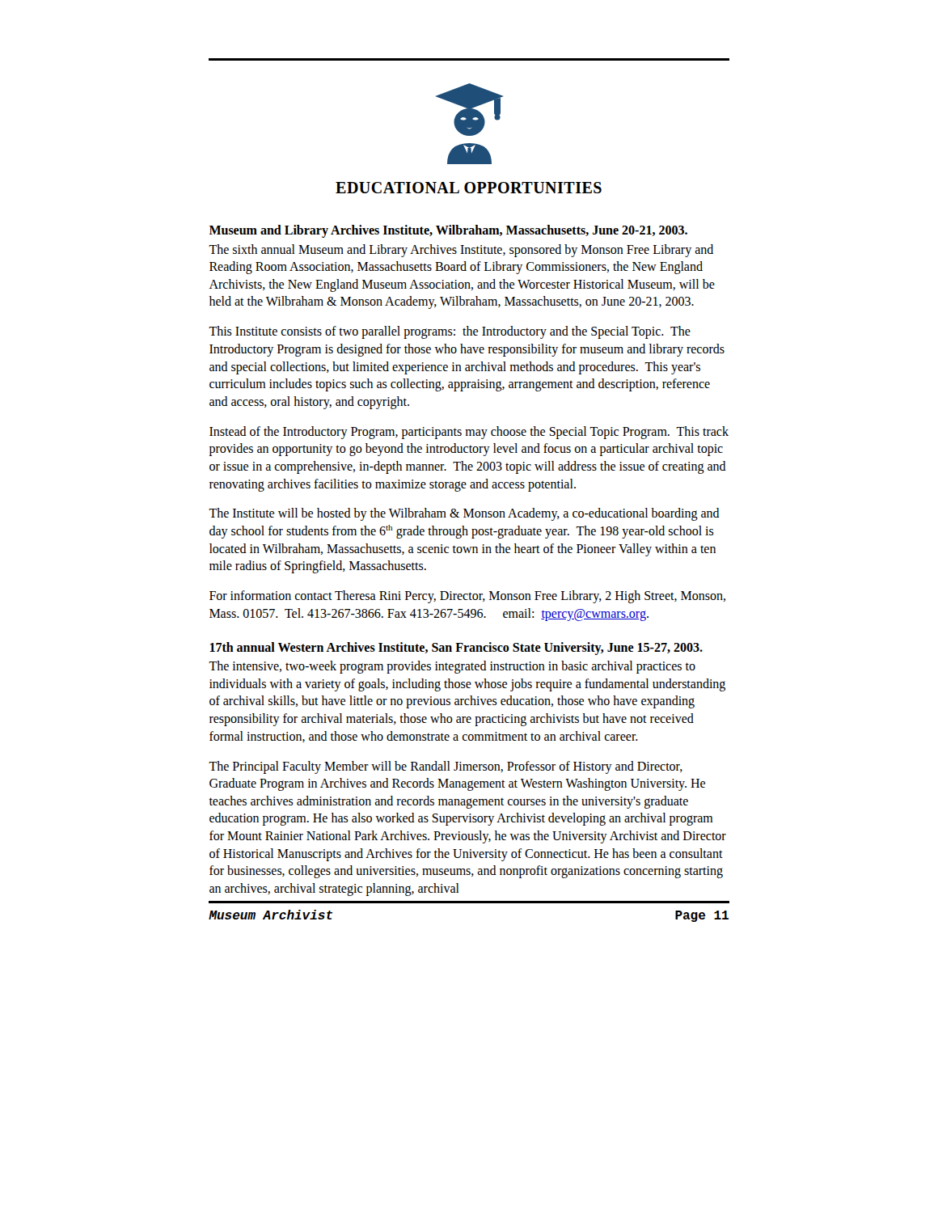EDUCATIONAL OPPORTUNITIES
Museum and Library Archives Institute, Wilbraham, Massachusetts, June 20-21, 2003.
The sixth annual Museum and Library Archives Institute, sponsored by Monson Free Library and Reading Room Association, Massachusetts Board of Library Commissioners, the New England Archivists, the New England Museum Association, and the Worcester Historical Museum, will be held at the Wilbraham & Monson Academy, Wilbraham, Massachusetts, on June 20-21, 2003.
This Institute consists of two parallel programs: the Introductory and the Special Topic. The Introductory Program is designed for those who have responsibility for museum and library records and special collections, but limited experience in archival methods and procedures. This year's curriculum includes topics such as collecting, appraising, arrangement and description, reference and access, oral history, and copyright.
Instead of the Introductory Program, participants may choose the Special Topic Program. This track provides an opportunity to go beyond the introductory level and focus on a particular archival topic or issue in a comprehensive, in-depth manner. The 2003 topic will address the issue of creating and renovating archives facilities to maximize storage and access potential.
The Institute will be hosted by the Wilbraham & Monson Academy, a co-educational boarding and day school for students from the 6th grade through post-graduate year. The 198 year-old school is located in Wilbraham, Massachusetts, a scenic town in the heart of the Pioneer Valley within a ten mile radius of Springfield, Massachusetts.
For information contact Theresa Rini Percy, Director, Monson Free Library, 2 High Street, Monson, Mass. 01057. Tel. 413-267-3866. Fax 413-267-5496. email: tpercy@cwmars.org.
17th annual Western Archives Institute, San Francisco State University, June 15-27, 2003.
The intensive, two-week program provides integrated instruction in basic archival practices to individuals with a variety of goals, including those whose jobs require a fundamental understanding of archival skills, but have little or no previous archives education, those who have expanding responsibility for archival materials, those who are practicing archivists but have not received formal instruction, and those who demonstrate a commitment to an archival career.
The Principal Faculty Member will be Randall Jimerson, Professor of History and Director, Graduate Program in Archives and Records Management at Western Washington University. He teaches archives administration and records management courses in the university's graduate education program. He has also worked as Supervisory Archivist developing an archival program for Mount Rainier National Park Archives. Previously, he was the University Archivist and Director of Historical Manuscripts and Archives for the University of Connecticut. He has been a consultant for businesses, colleges and universities, museums, and nonprofit organizations concerning starting an archives, archival strategic planning, archival
Museum Archivist Page 11